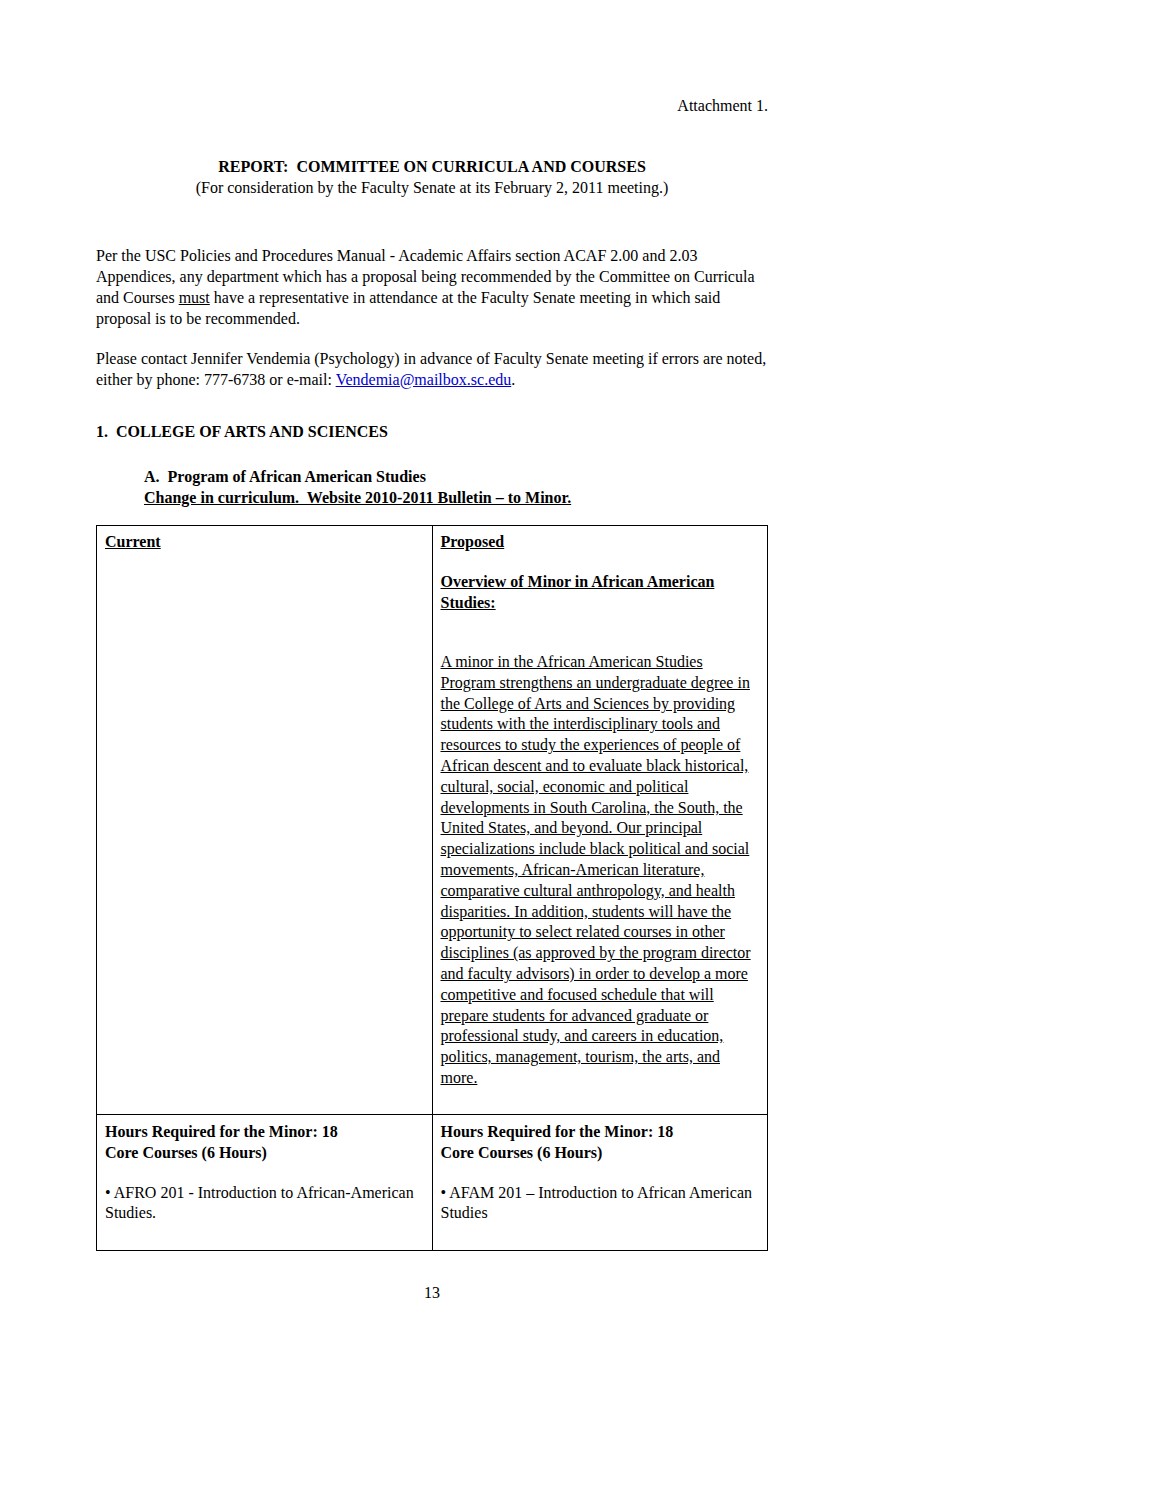Attachment 1.
Report: Committee on Curricula and Courses
(For consideration by the Faculty Senate at its February 2, 2011 meeting.)
Per the USC Policies and Procedures Manual - Academic Affairs section ACAF 2.00 and 2.03 Appendices, any department which has a proposal being recommended by the Committee on Curricula and Courses must have a representative in attendance at the Faculty Senate meeting in which said proposal is to be recommended.
Please contact Jennifer Vendemia (Psychology) in advance of Faculty Senate meeting if errors are noted, either by phone: 777-6738 or e-mail: Vendemia@mailbox.sc.edu.
1. COLLEGE OF ARTS AND SCIENCES
A. Program of African American Studies
Change in curriculum. Website 2010-2011 Bulletin – to Minor.
| Current | Proposed Overview of Minor in African American Studies: A minor in the African American Studies Program strengthens an undergraduate degree in the College of Arts and Sciences by providing students with the interdisciplinary tools and resources to study the experiences of people of African descent and to evaluate black historical, cultural, social, economic and political developments in South Carolina, the South, the United States, and beyond. Our principal specializations include black political and social movements, African-American literature, comparative cultural anthropology, and health disparities. In addition, students will have the opportunity to select related courses in other disciplines (as approved by the program director and faculty advisors) in order to develop a more competitive and focused schedule that will prepare students for advanced graduate or professional study, and careers in education, politics, management, tourism, the arts, and more. |
| Hours Required for the Minor: 18 Core Courses (6 Hours) • AFRO 201 - Introduction to African-American Studies. | Hours Required for the Minor: 18 Core Courses (6 Hours) • AFAM 201 – Introduction to African American Studies |
13